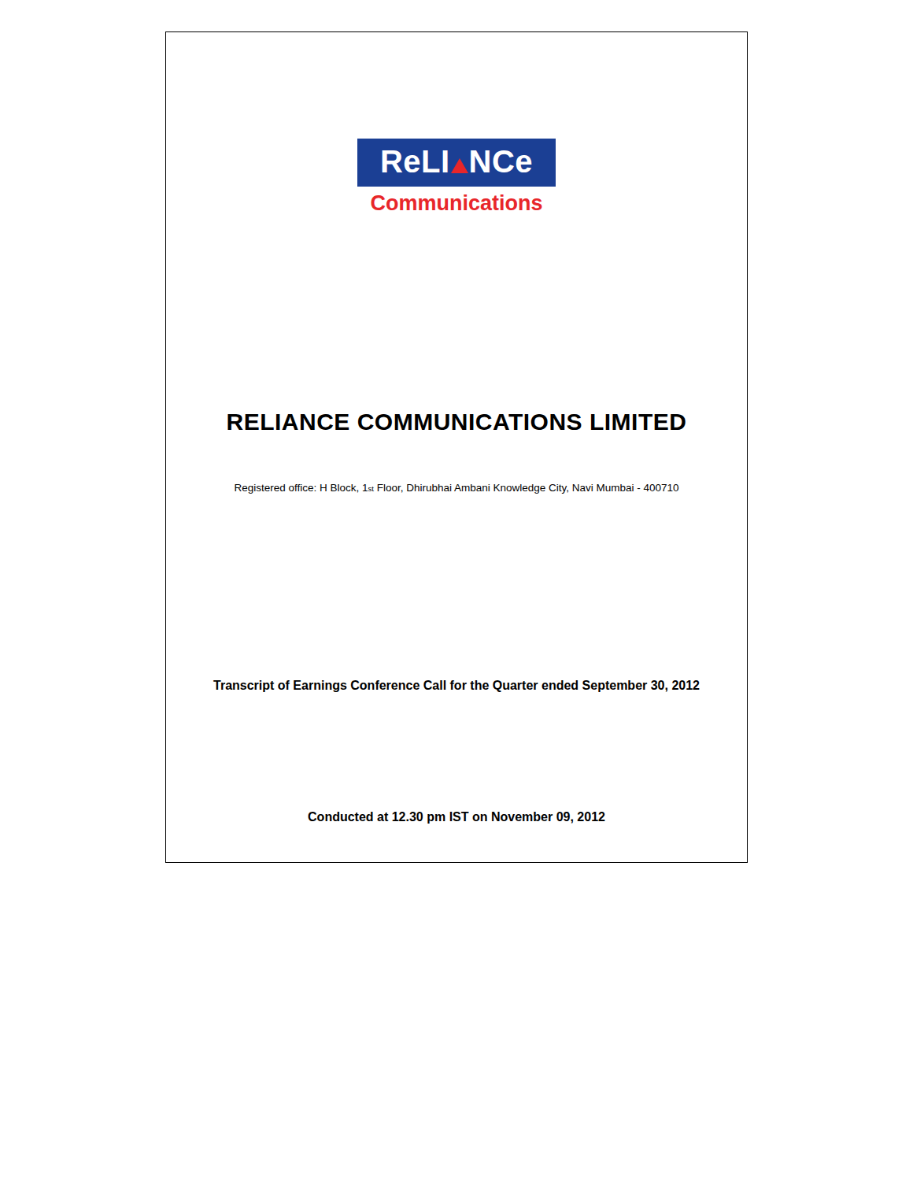ReLI NCe
Communications
RELIANCE COMMUNICATIONS LIMITED
Registered office: H Block, 1st Floor, Dhirubhai Ambani Knowledge City, Navi Mumbai - 400710
Transcript of Earnings Conference Call for the Quarter ended September 30, 2012
Conducted at 12.30 pm IST on November 09, 2012